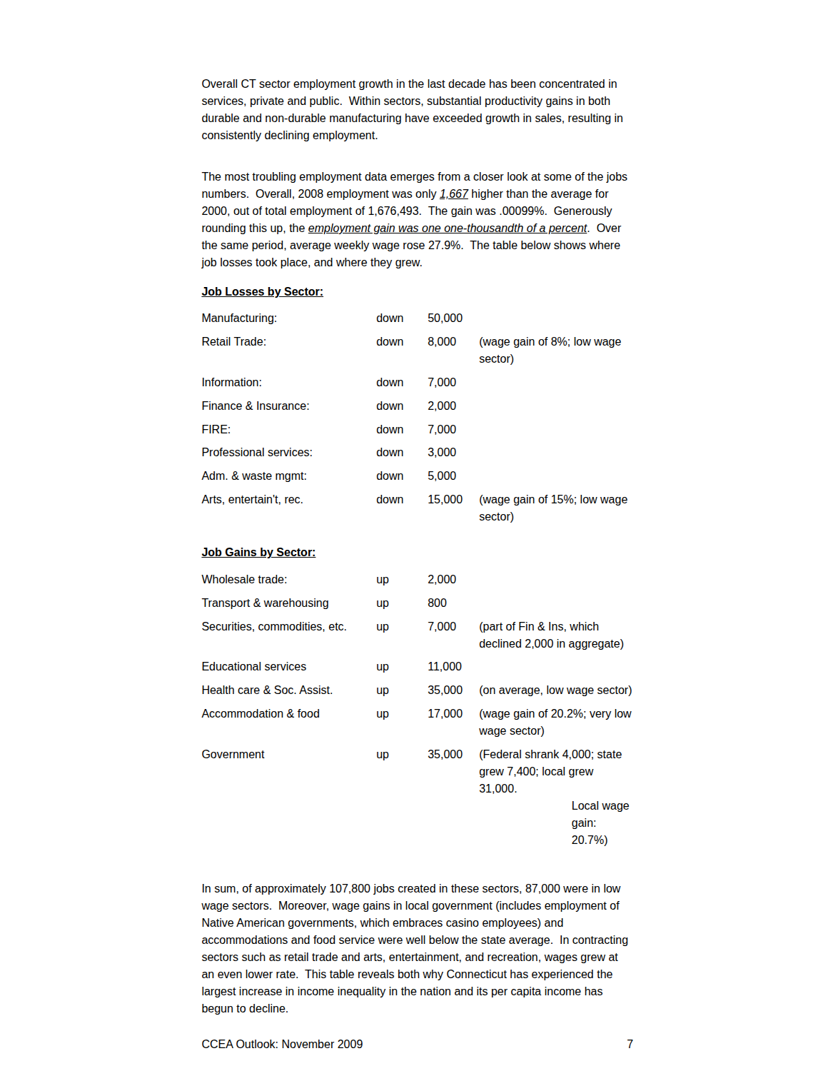Overall CT sector employment growth in the last decade has been concentrated in services, private and public. Within sectors, substantial productivity gains in both durable and non-durable manufacturing have exceeded growth in sales, resulting in consistently declining employment.
The most troubling employment data emerges from a closer look at some of the jobs numbers. Overall, 2008 employment was only 1,667 higher than the average for 2000, out of total employment of 1,676,493. The gain was .00099%. Generously rounding this up, the employment gain was one one-thousandth of a percent. Over the same period, average weekly wage rose 27.9%. The table below shows where job losses took place, and where they grew.
Job Losses by Sector:
| Manufacturing: | down | 50,000 | |
| Retail Trade: | down | 8,000 | (wage gain of 8%; low wage sector) |
| Information: | down | 7,000 | |
| Finance & Insurance: | down | 2,000 | |
| FIRE: | down | 7,000 | |
| Professional services: | down | 3,000 | |
| Adm. & waste mgmt: | down | 5,000 | |
| Arts, entertain't, rec. | down | 15,000 | (wage gain of 15%; low wage sector) |
Job Gains by Sector:
| Wholesale trade: | up | 2,000 | |
| Transport & warehousing | up | 800 | |
| Securities, commodities, etc. | up | 7,000 | (part of Fin & Ins, which declined 2,000 in aggregate) |
| Educational services | up | 11,000 | |
| Health care & Soc. Assist. | up | 35,000 | (on average, low wage sector) |
| Accommodation & food | up | 17,000 | (wage gain of 20.2%; very low wage sector) |
| Government | up | 35,000 | (Federal shrank 4,000; state grew 7,400; local grew 31,000. Local wage gain: 20.7%) |
In sum, of approximately 107,800 jobs created in these sectors, 87,000 were in low wage sectors. Moreover, wage gains in local government (includes employment of Native American governments, which embraces casino employees) and accommodations and food service were well below the state average. In contracting sectors such as retail trade and arts, entertainment, and recreation, wages grew at an even lower rate. This table reveals both why Connecticut has experienced the largest increase in income inequality in the nation and its per capita income has begun to decline.
CCEA Outlook: November 2009 7